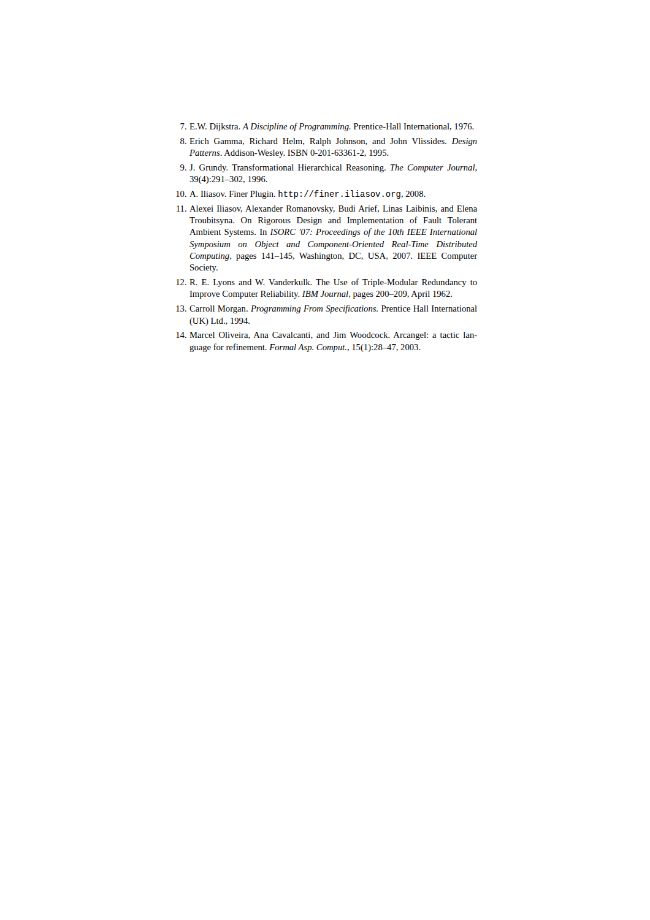E.W. Dijkstra. A Discipline of Programming. Prentice-Hall International, 1976.
Erich Gamma, Richard Helm, Ralph Johnson, and John Vlissides. Design Patterns. Addison-Wesley. ISBN 0-201-63361-2, 1995.
J. Grundy. Transformational Hierarchical Reasoning. The Computer Journal, 39(4):291–302, 1996.
A. Iliasov. Finer Plugin. http://finer.iliasov.org, 2008.
Alexei Iliasov, Alexander Romanovsky, Budi Arief, Linas Laibinis, and Elena Troubitsyna. On Rigorous Design and Implementation of Fault Tolerant Ambient Systems. In ISORC '07: Proceedings of the 10th IEEE International Symposium on Object and Component-Oriented Real-Time Distributed Computing, pages 141–145, Washington, DC, USA, 2007. IEEE Computer Society.
R. E. Lyons and W. Vanderkulk. The Use of Triple-Modular Redundancy to Improve Computer Reliability. IBM Journal, pages 200–209, April 1962.
Carroll Morgan. Programming From Specifications. Prentice Hall International (UK) Ltd., 1994.
Marcel Oliveira, Ana Cavalcanti, and Jim Woodcock. Arcangel: a tactic language for refinement. Formal Asp. Comput., 15(1):28–47, 2003.